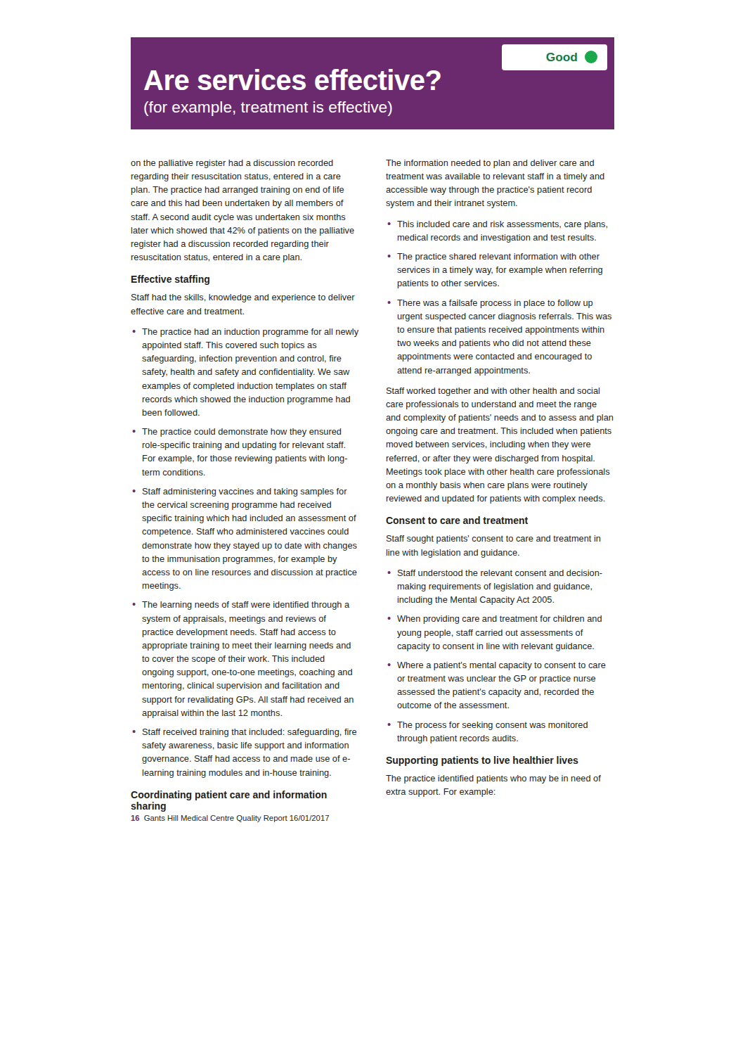Good
Are services effective?
(for example, treatment is effective)
on the palliative register had a discussion recorded regarding their resuscitation status, entered in a care plan. The practice had arranged training on end of life care and this had been undertaken by all members of staff. A second audit cycle was undertaken six months later which showed that 42% of patients on the palliative register had a discussion recorded regarding their resuscitation status, entered in a care plan.
Effective staffing
Staff had the skills, knowledge and experience to deliver effective care and treatment.
The practice had an induction programme for all newly appointed staff. This covered such topics as safeguarding, infection prevention and control, fire safety, health and safety and confidentiality. We saw examples of completed induction templates on staff records which showed the induction programme had been followed.
The practice could demonstrate how they ensured role-specific training and updating for relevant staff. For example, for those reviewing patients with long-term conditions.
Staff administering vaccines and taking samples for the cervical screening programme had received specific training which had included an assessment of competence. Staff who administered vaccines could demonstrate how they stayed up to date with changes to the immunisation programmes, for example by access to on line resources and discussion at practice meetings.
The learning needs of staff were identified through a system of appraisals, meetings and reviews of practice development needs. Staff had access to appropriate training to meet their learning needs and to cover the scope of their work. This included ongoing support, one-to-one meetings, coaching and mentoring, clinical supervision and facilitation and support for revalidating GPs. All staff had received an appraisal within the last 12 months.
Staff received training that included: safeguarding, fire safety awareness, basic life support and information governance. Staff had access to and made use of e-learning training modules and in-house training.
Coordinating patient care and information sharing
The information needed to plan and deliver care and treatment was available to relevant staff in a timely and accessible way through the practice's patient record system and their intranet system.
This included care and risk assessments, care plans, medical records and investigation and test results.
The practice shared relevant information with other services in a timely way, for example when referring patients to other services.
There was a failsafe process in place to follow up urgent suspected cancer diagnosis referrals. This was to ensure that patients received appointments within two weeks and patients who did not attend these appointments were contacted and encouraged to attend re-arranged appointments.
Staff worked together and with other health and social care professionals to understand and meet the range and complexity of patients' needs and to assess and plan ongoing care and treatment. This included when patients moved between services, including when they were referred, or after they were discharged from hospital. Meetings took place with other health care professionals on a monthly basis when care plans were routinely reviewed and updated for patients with complex needs.
Consent to care and treatment
Staff sought patients' consent to care and treatment in line with legislation and guidance.
Staff understood the relevant consent and decision-making requirements of legislation and guidance, including the Mental Capacity Act 2005.
When providing care and treatment for children and young people, staff carried out assessments of capacity to consent in line with relevant guidance.
Where a patient's mental capacity to consent to care or treatment was unclear the GP or practice nurse assessed the patient's capacity and, recorded the outcome of the assessment.
The process for seeking consent was monitored through patient records audits.
Supporting patients to live healthier lives
The practice identified patients who may be in need of extra support. For example:
16 Gants Hill Medical Centre Quality Report 16/01/2017